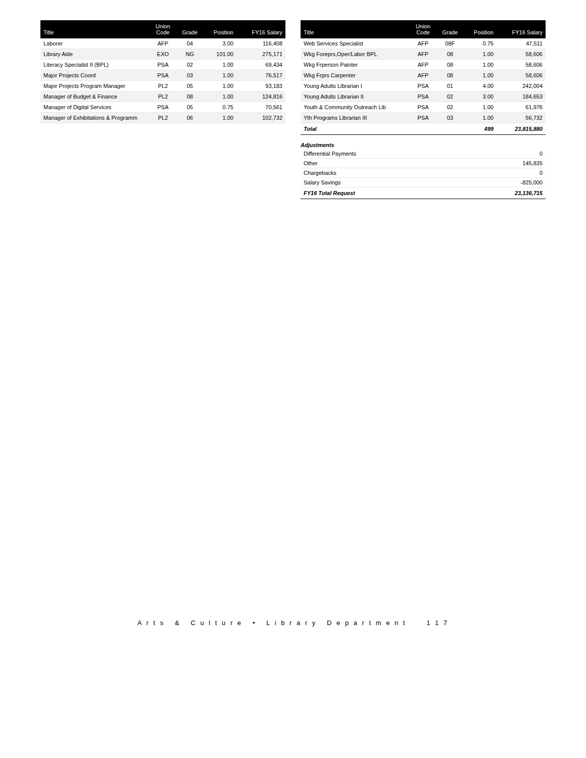| Title | Union Code | Grade | Position | FY16 Salary |
| --- | --- | --- | --- | --- |
| Laborer | AFP | 04 | 3.00 | 116,408 |
| Library Aide | EXO | NG | 101.00 | 275,171 |
| Literacy Specialist II (BPL) | PSA | 02 | 1.00 | 69,434 |
| Major Projects Coord | PSA | 03 | 1.00 | 76,517 |
| Major Projects Program Manager | PL2 | 05 | 1.00 | 93,183 |
| Manager of Budget & Finance | PL2 | 08 | 1.00 | 124,816 |
| Manager of Digital Services | PSA | 05 | 0.75 | 70,561 |
| Manager of Exhibitations & Programm | PL2 | 06 | 1.00 | 102,732 |
| Title | Union Code | Grade | Position | FY16 Salary |
| --- | --- | --- | --- | --- |
| Web Services Specialist | AFP | 08F | 0.75 | 47,511 |
| Wkg Foreprs,Oper/Labor BPL | AFP | 08 | 1.00 | 58,606 |
| Wkg Frperson Painter | AFP | 08 | 1.00 | 58,606 |
| Wkg Frprs Carpenter | AFP | 08 | 1.00 | 58,606 |
| Young Adults Librarian I | PSA | 01 | 4.00 | 242,004 |
| Young Adults Librarian II | PSA | 02 | 3.00 | 184,653 |
| Youth & Community Outreach Lib | PSA | 02 | 1.00 | 61,976 |
| Yth Programs Librarian III | PSA | 03 | 1.00 | 56,732 |
| Total | | | 499 | 23,815,880 |
Adjustments
| Differential Payments | 0 |
| Other | 145,835 |
| Chargebacks | 0 |
| Salary Savings | -825,000 |
| FY16 Total Request | 23,136,715 |
A r t s & C u l t u r e • L i b r a r y D e p a r t m e n t 1 1 7